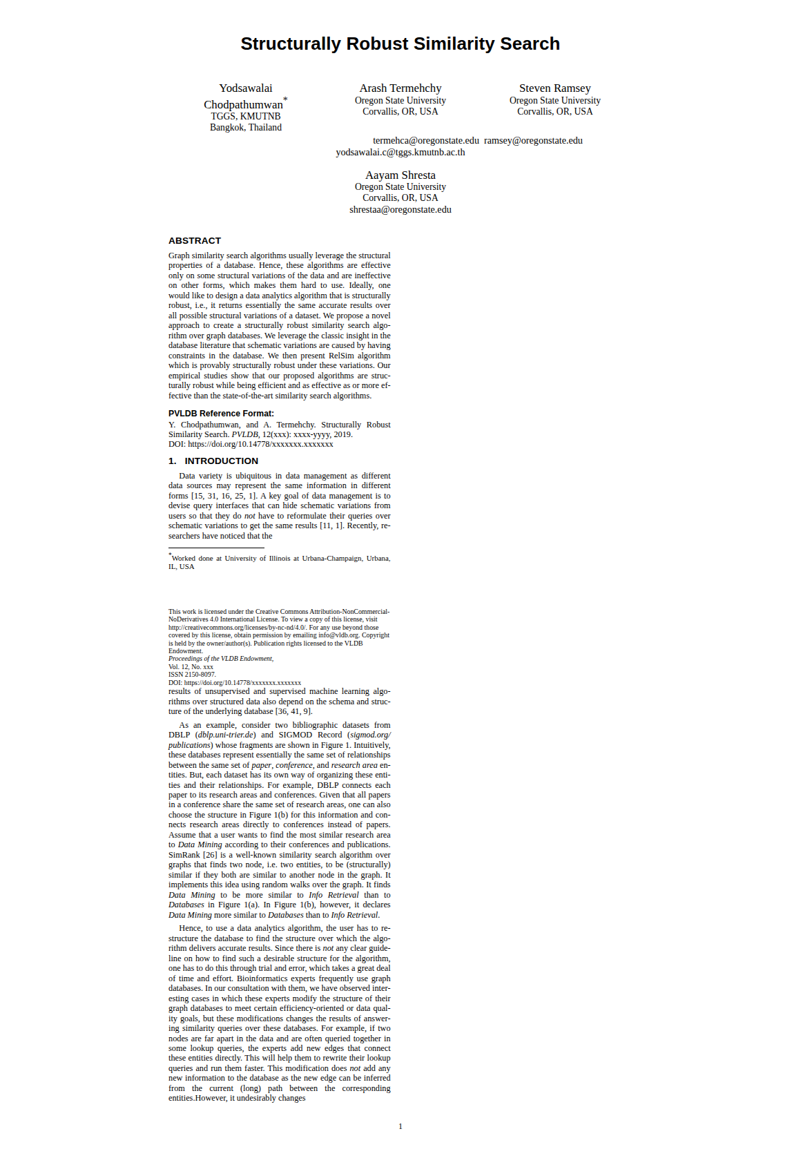Structurally Robust Similarity Search
| Yodsawalai Chodpathumwan * TGGS, KMUTNB Bangkok, Thailand | Arash Termehchy Oregon State University Corvallis, OR, USA | Steven Ramsey Oregon State University Corvallis, OR, USA |
| | termehca@oregonstate.edu ramsey@oregonstate.edu |
| yodsawalai.c@tggs.kmutnb.ac.th |
Aayam Shresta
Oregon State University
Corvallis, OR, USA
shrestaa@oregonstate.edu
Abstract
Graph similarity search algorithms usually leverage the structural properties of a database. Hence, these algorithms are effective only on some structural variations of the data and are ineffective on other forms, which makes them hard to use. Ideally, one would like to design a data analytics algorithm that is structurally robust, i.e., it returns essentially the same accurate results over all possible structural variations of a dataset. We propose a novel approach to create a structurally robust similarity search algorithm over graph databases. We leverage the classic insight in the database literature that schematic variations are caused by having constraints in the database. We then present RelSim algorithm which is provably structurally robust under these variations. Our empirical studies show that our proposed algorithms are structurally robust while being efficient and as effective as or more effective than the state-of-the-art similarity search algorithms.
PVLDB Reference Format:
Y. Chodpathumwan, and A. Termehchy. Structurally Robust Similarity Search. PVLDB, 12(xxx): xxxx-yyyy, 2019.
DOI: https://doi.org/10.14778/xxxxxxx.xxxxxxx
1. INTRODUCTION
Data variety is ubiquitous in data management as different data sources may represent the same information in different forms [15, 31, 16, 25, 1]. A key goal of data management is to devise query interfaces that can hide schematic variations from users so that they do not have to reformulate their queries over schematic variations to get the same results [11, 1]. Recently, researchers have noticed that the
*Worked done at University of Illinois at Urbana-Champaign, Urbana, IL, USA
This work is licensed under the Creative Commons Attribution-NonCommercial-NoDerivatives 4.0 International License. To view a copy of this license, visit http://creativecommons.org/licenses/by-nc-nd/4.0/. For any use beyond those covered by this license, obtain permission by emailing info@vldb.org. Copyright is held by the owner/author(s). Publication rights licensed to the VLDB Endowment.
Proceedings of the VLDB Endowment,
Vol. 12, No. xxx
ISSN 2150-8097.
DOI: https://doi.org/10.14778/xxxxxxx.xxxxxxx
results of unsupervised and supervised machine learning algorithms over structured data also depend on the schema and structure of the underlying database [36, 41, 9].
As an example, consider two bibliographic datasets from DBLP (dblp.uni-trier.de) and SIGMOD Record (sigmod.org/ publications) whose fragments are shown in Figure 1. Intuitively, these databases represent essentially the same set of relationships between the same set of paper, conference, and research area entities. But, each dataset has its own way of organizing these entities and their relationships. For example, DBLP connects each paper to its research areas and conferences. Given that all papers in a conference share the same set of research areas, one can also choose the structure in Figure 1(b) for this information and connects research areas directly to conferences instead of papers. Assume that a user wants to find the most similar research area to Data Mining according to their conferences and publications. SimRank [26] is a well-known similarity search algorithm over graphs that finds two node, i.e. two entities, to be (structurally) similar if they both are similar to another node in the graph. It implements this idea using random walks over the graph. It finds Data Mining to be more similar to Info Retrieval than to Databases in Figure 1(a). In Figure 1(b), however, it declares Data Mining more similar to Databases than to Info Retrieval.
Hence, to use a data analytics algorithm, the user has to restructure the database to find the structure over which the algorithm delivers accurate results. Since there is not any clear guideline on how to find such a desirable structure for the algorithm, one has to do this through trial and error, which takes a great deal of time and effort. Bioinformatics experts frequently use graph databases. In our consultation with them, we have observed interesting cases in which these experts modify the structure of their graph databases to meet certain efficiency-oriented or data quality goals, but these modifications changes the results of answering similarity queries over these databases. For example, if two nodes are far apart in the data and are often queried together in some lookup queries, the experts add new edges that connect these entities directly. This will help them to rewrite their lookup queries and run them faster. This modification does not add any new information to the database as the new edge can be inferred from the current (long) path between the corresponding entities.However, it undesirably changes
1